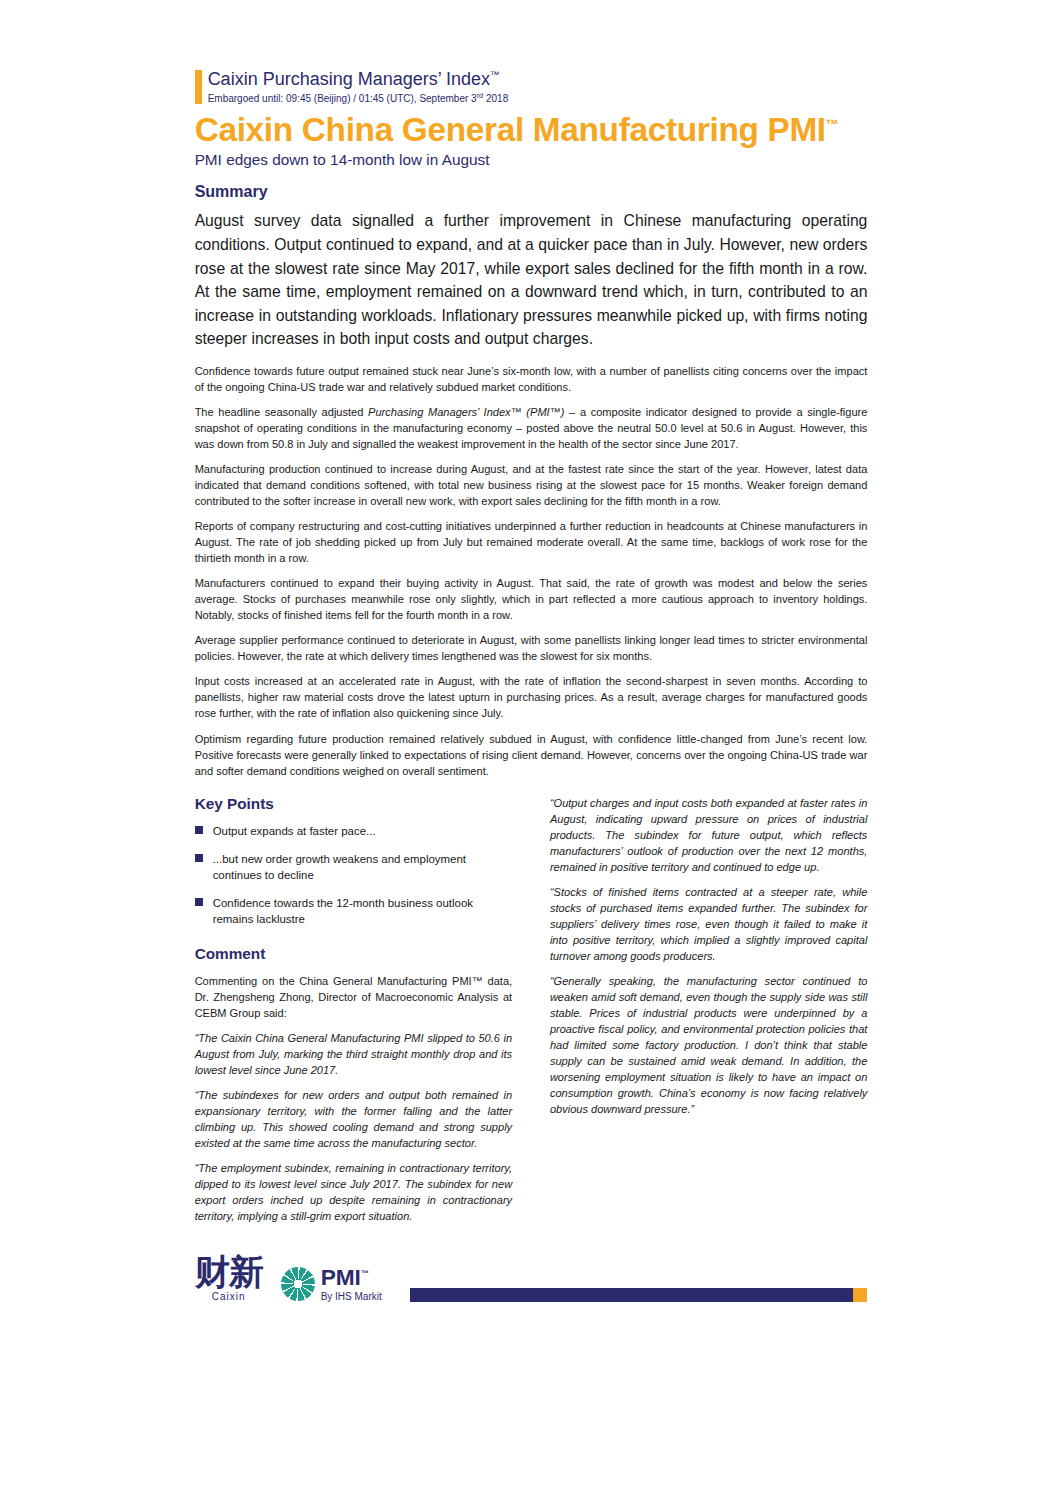Caixin Purchasing Managers’ Index™
Embargoed until: 09:45 (Beijing) / 01:45 (UTC), September 3rd 2018
Caixin China General Manufacturing PMI™
PMI edges down to 14-month low in August
Summary
August survey data signalled a further improvement in Chinese manufacturing operating conditions. Output continued to expand, and at a quicker pace than in July. However, new orders rose at the slowest rate since May 2017, while export sales declined for the fifth month in a row. At the same time, employment remained on a downward trend which, in turn, contributed to an increase in outstanding workloads. Inflationary pressures meanwhile picked up, with firms noting steeper increases in both input costs and output charges.
Confidence towards future output remained stuck near June’s six-month low, with a number of panellists citing concerns over the impact of the ongoing China-US trade war and relatively subdued market conditions.
The headline seasonally adjusted Purchasing Managers’ Index™ (PMI™) – a composite indicator designed to provide a single-figure snapshot of operating conditions in the manufacturing economy – posted above the neutral 50.0 level at 50.6 in August. However, this was down from 50.8 in July and signalled the weakest improvement in the health of the sector since June 2017.
Manufacturing production continued to increase during August, and at the fastest rate since the start of the year. However, latest data indicated that demand conditions softened, with total new business rising at the slowest pace for 15 months. Weaker foreign demand contributed to the softer increase in overall new work, with export sales declining for the fifth month in a row.
Reports of company restructuring and cost-cutting initiatives underpinned a further reduction in headcounts at Chinese manufacturers in August. The rate of job shedding picked up from July but remained moderate overall. At the same time, backlogs of work rose for the thirtieth month in a row.
Manufacturers continued to expand their buying activity in August. That said, the rate of growth was modest and below the series average. Stocks of purchases meanwhile rose only slightly, which in part reflected a more cautious approach to inventory holdings. Notably, stocks of finished items fell for the fourth month in a row.
Average supplier performance continued to deteriorate in August, with some panellists linking longer lead times to stricter environmental policies. However, the rate at which delivery times lengthened was the slowest for six months.
Input costs increased at an accelerated rate in August, with the rate of inflation the second-sharpest in seven months. According to panellists, higher raw material costs drove the latest upturn in purchasing prices. As a result, average charges for manufactured goods rose further, with the rate of inflation also quickening since July.
Optimism regarding future production remained relatively subdued in August, with confidence little-changed from June’s recent low. Positive forecasts were generally linked to expectations of rising client demand. However, concerns over the ongoing China-US trade war and softer demand conditions weighed on overall sentiment.
Key Points
Output expands at faster pace...
...but new order growth weakens and employment continues to decline
Confidence towards the 12-month business outlook remains lacklustre
Comment
Commenting on the China General Manufacturing PMI™ data, Dr. Zhengsheng Zhong, Director of Macroeconomic Analysis at CEBM Group said:
“The Caixin China General Manufacturing PMI slipped to 50.6 in August from July, marking the third straight monthly drop and its lowest level since June 2017.
“The subindexes for new orders and output both remained in expansionary territory, with the former falling and the latter climbing up. This showed cooling demand and strong supply existed at the same time across the manufacturing sector.
“The employment subindex, remaining in contractionary territory, dipped to its lowest level since July 2017. The subindex for new export orders inched up despite remaining in contractionary territory, implying a still-grim export situation.
“Output charges and input costs both expanded at faster rates in August, indicating upward pressure on prices of industrial products. The subindex for future output, which reflects manufacturers’ outlook of production over the next 12 months, remained in positive territory and continued to edge up.
“Stocks of finished items contracted at a steeper rate, while stocks of purchased items expanded further. The subindex for suppliers’ delivery times rose, even though it failed to make it into positive territory, which implied a slightly improved capital turnover among goods producers.
“Generally speaking, the manufacturing sector continued to weaken amid soft demand, even though the supply side was still stable. Prices of industrial products were underpinned by a proactive fiscal policy, and environmental protection policies that had limited some factory production. I don’t think that stable supply can be sustained amid weak demand. In addition, the worsening employment situation is likely to have an impact on consumption growth. China’s economy is now facing relatively obvious downward pressure.”
财新
Caixin
PMI™
By IHS Markit